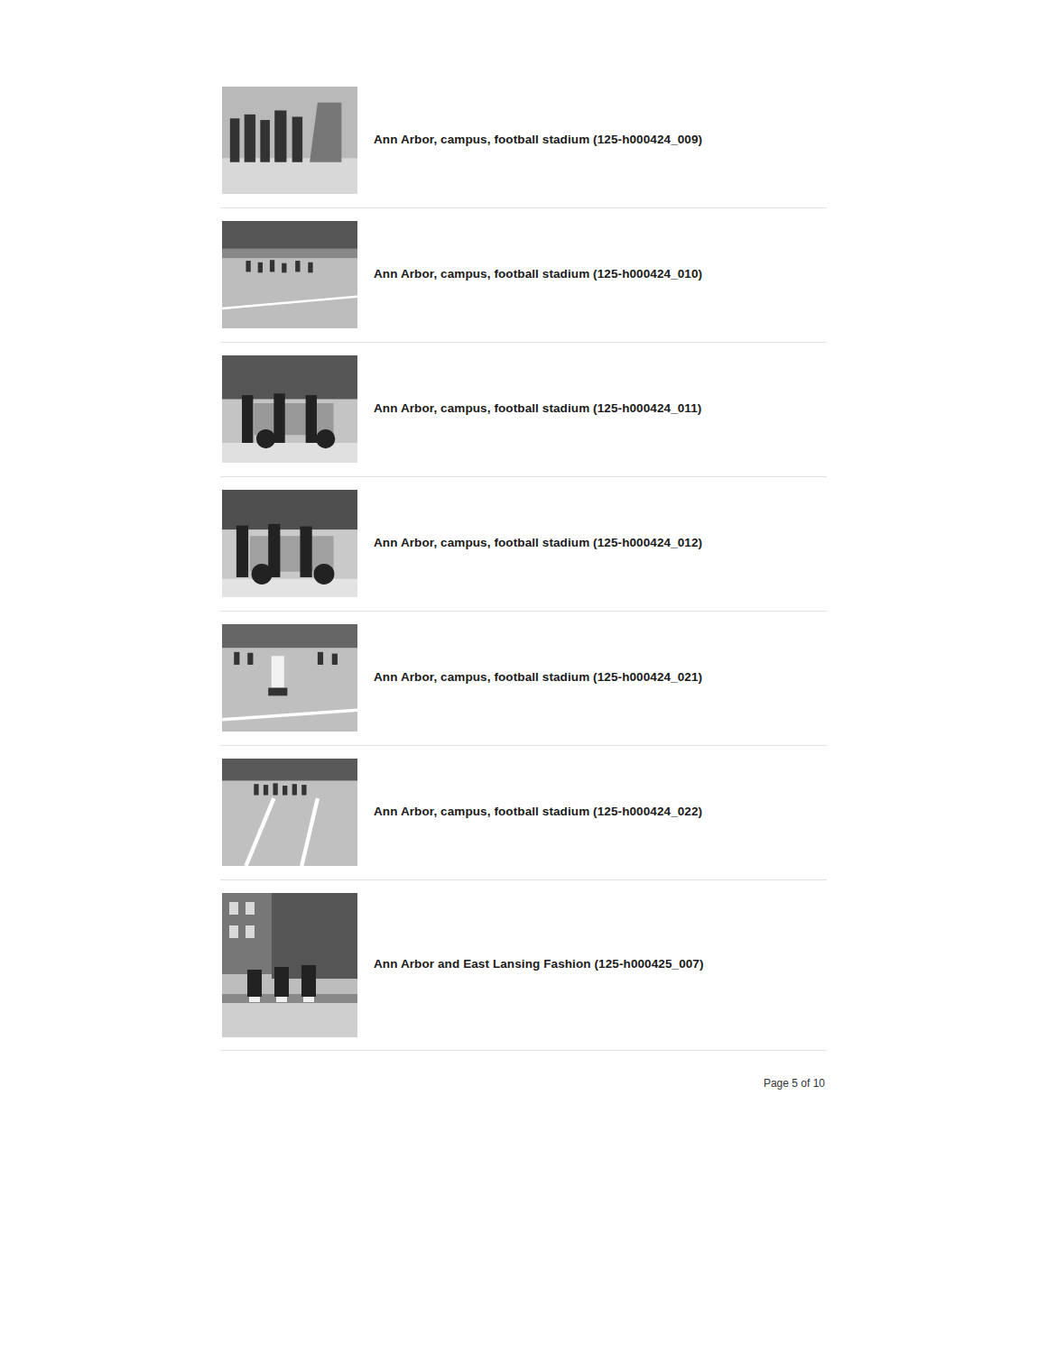Ann Arbor, campus, football stadium (125-h000424_009)
Ann Arbor, campus, football stadium (125-h000424_010)
Ann Arbor, campus, football stadium (125-h000424_011)
Ann Arbor, campus, football stadium (125-h000424_012)
Ann Arbor, campus, football stadium (125-h000424_021)
Ann Arbor, campus, football stadium (125-h000424_022)
Ann Arbor and East Lansing Fashion (125-h000425_007)
Page 5 of 10